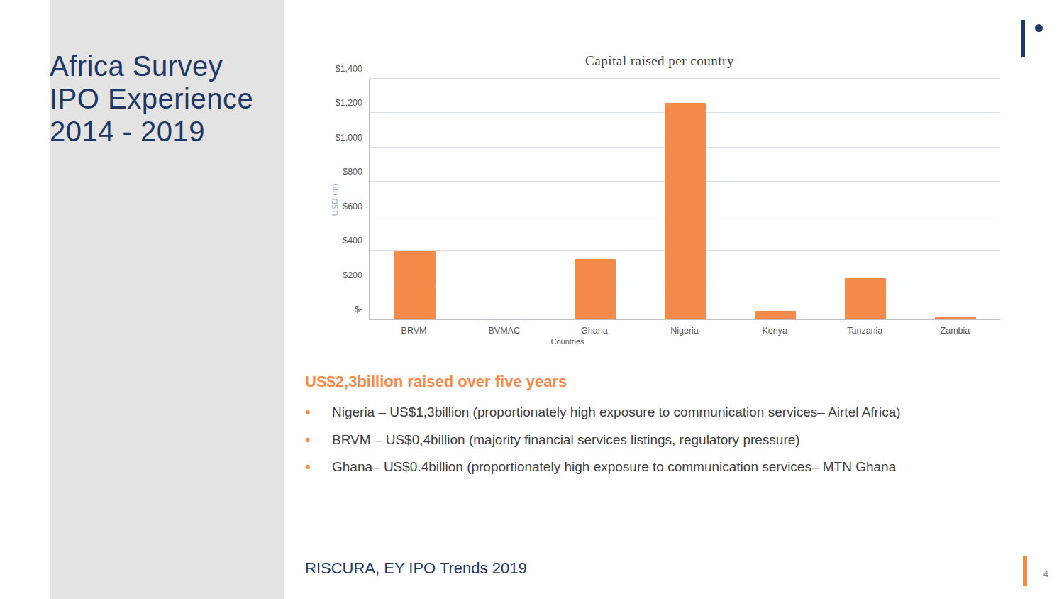Africa Survey
IPO Experience
2014 - 2019
Capital raised per country
USD (m)
$1,400
$1,200
$1,000
$800
$600
$400
$200 $-
BRVM BVMAC Ghana Nigeria Kenya Tanzania Zambia
Countries
US$2,3billion raised over five years
Nigeria – US$1,3billion (proportionately high exposure to communication services– Airtel Africa)
BRVM – US$0,4billion (majority financial services listings, regulatory pressure)
Ghana– US$0.4billion (proportionately high exposure to communication services– MTN Ghana
RISCURA, EY IPO Trends 2019
4